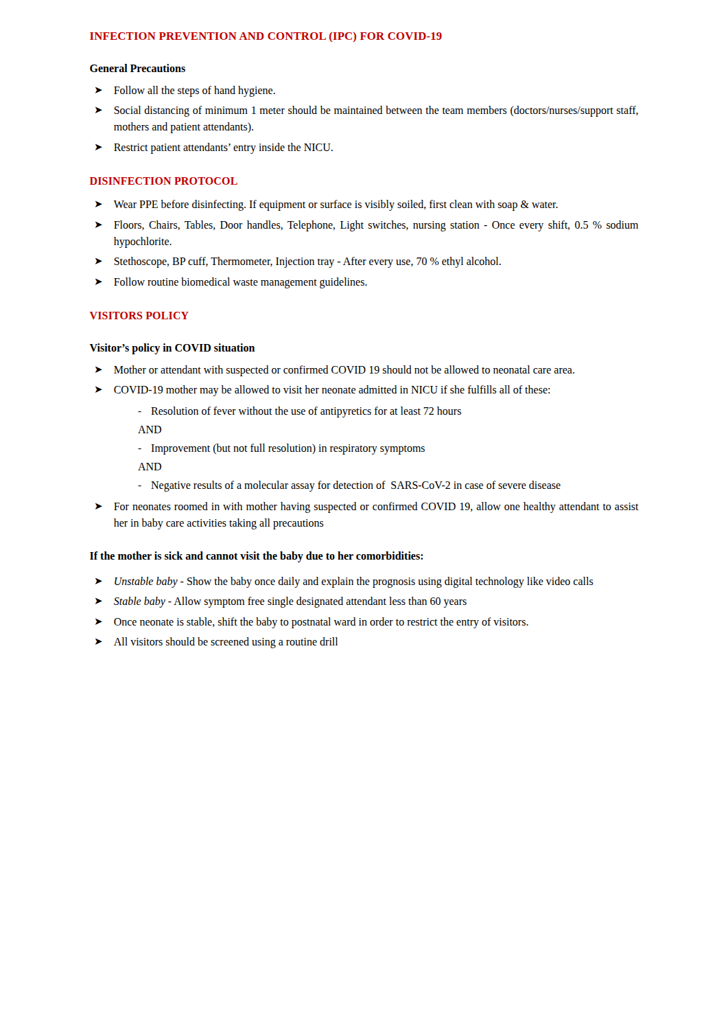INFECTION PREVENTION AND CONTROL (IPC) FOR COVID-19
General Precautions
Follow all the steps of hand hygiene.
Social distancing of minimum 1 meter should be maintained between the team members (doctors/nurses/support staff, mothers and patient attendants).
Restrict patient attendants’ entry inside the NICU.
DISINFECTION PROTOCOL
Wear PPE before disinfecting. If equipment or surface is visibly soiled, first clean with soap & water.
Floors, Chairs, Tables, Door handles, Telephone, Light switches, nursing station - Once every shift, 0.5 % sodium hypochlorite.
Stethoscope, BP cuff, Thermometer, Injection tray - After every use, 70 % ethyl alcohol.
Follow routine biomedical waste management guidelines.
VISITORS POLICY
Visitor’s policy in COVID situation
Mother or attendant with suspected or confirmed COVID 19 should not be allowed to neonatal care area.
COVID-19 mother may be allowed to visit her neonate admitted in NICU if she fulfills all of these:
Resolution of fever without the use of antipyretics for at least 72 hours
AND
Improvement (but not full resolution) in respiratory symptoms
AND
Negative results of a molecular assay for detection of SARS-CoV-2 in case of severe disease
For neonates roomed in with mother having suspected or confirmed COVID 19, allow one healthy attendant to assist her in baby care activities taking all precautions
If the mother is sick and cannot visit the baby due to her comorbidities:
Unstable baby - Show the baby once daily and explain the prognosis using digital technology like video calls
Stable baby - Allow symptom free single designated attendant less than 60 years
Once neonate is stable, shift the baby to postnatal ward in order to restrict the entry of visitors.
All visitors should be screened using a routine drill